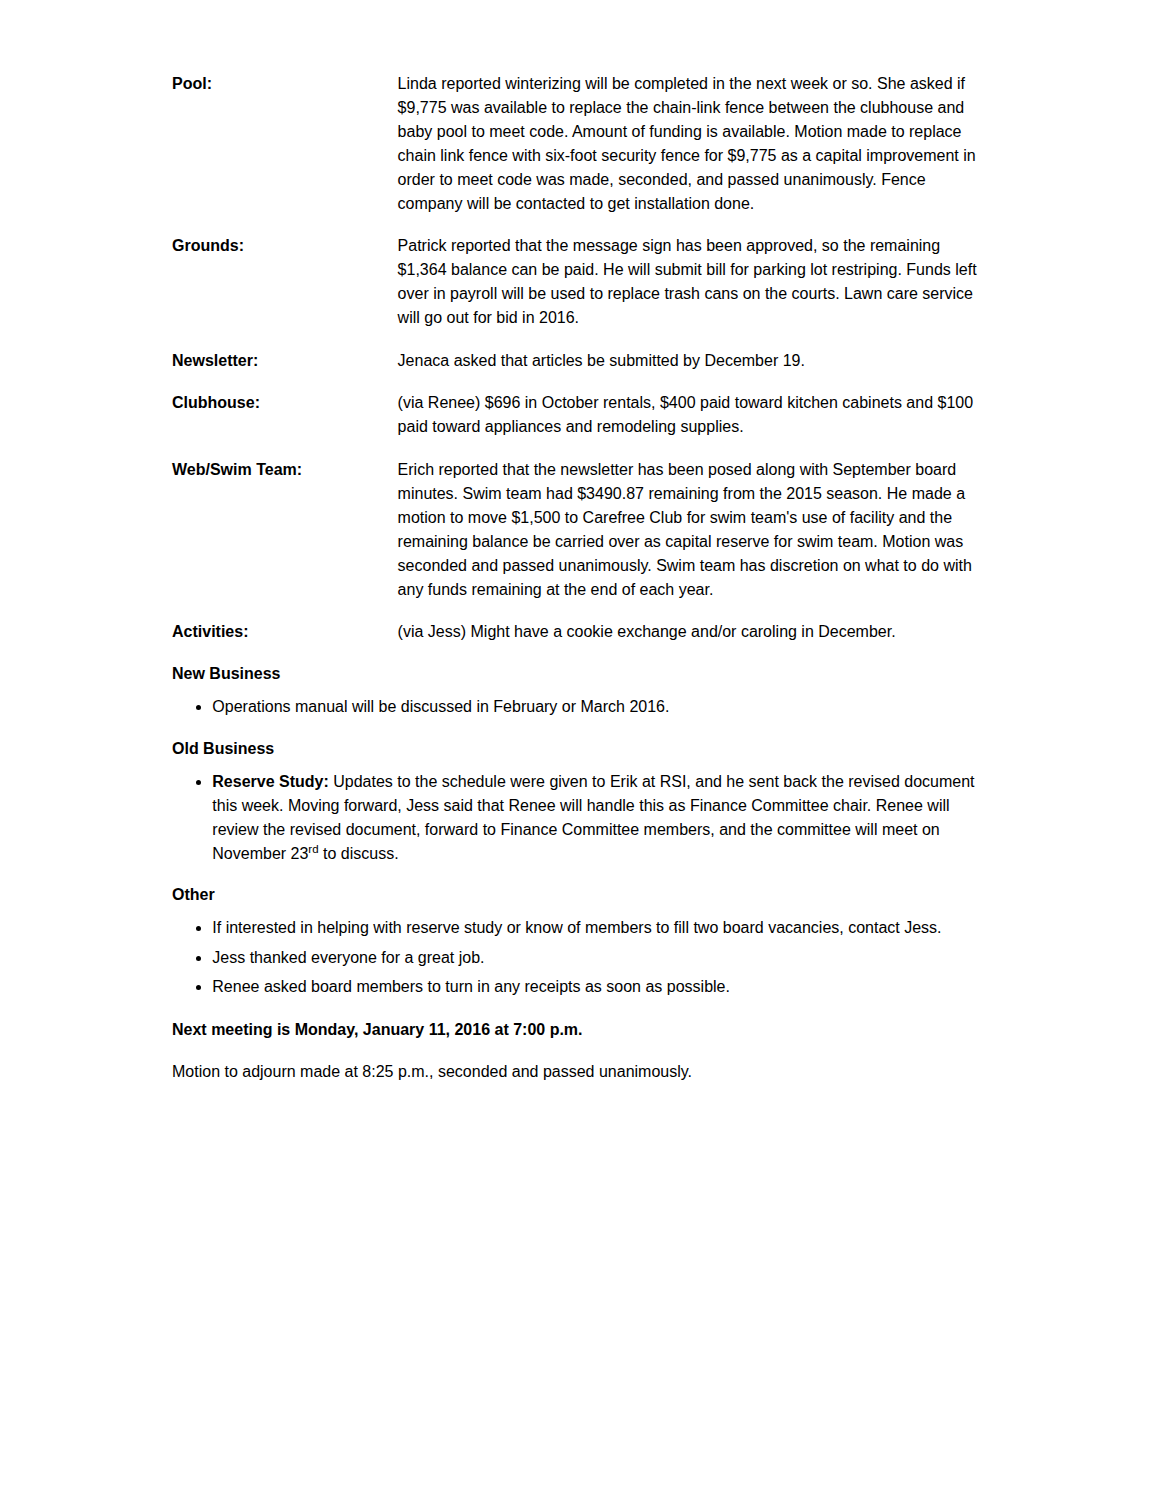Pool:
Linda reported winterizing will be completed in the next week or so. She asked if $9,775 was available to replace the chain-link fence between the clubhouse and baby pool to meet code. Amount of funding is available. Motion made to replace chain link fence with six-foot security fence for $9,775 as a capital improvement in order to meet code was made, seconded, and passed unanimously. Fence company will be contacted to get installation done.
Grounds:
Patrick reported that the message sign has been approved, so the remaining $1,364 balance can be paid. He will submit bill for parking lot restriping. Funds left over in payroll will be used to replace trash cans on the courts. Lawn care service will go out for bid in 2016.
Newsletter:
Jenaca asked that articles be submitted by December 19.
Clubhouse:
(via Renee) $696 in October rentals, $400 paid toward kitchen cabinets and $100 paid toward appliances and remodeling supplies.
Web/Swim Team:
Erich reported that the newsletter has been posed along with September board minutes. Swim team had $3490.87 remaining from the 2015 season. He made a motion to move $1,500 to Carefree Club for swim team's use of facility and the remaining balance be carried over as capital reserve for swim team. Motion was seconded and passed unanimously. Swim team has discretion on what to do with any funds remaining at the end of each year.
Activities:
(via Jess) Might have a cookie exchange and/or caroling in December.
New Business
Operations manual will be discussed in February or March 2016.
Old Business
Reserve Study: Updates to the schedule were given to Erik at RSI, and he sent back the revised document this week. Moving forward, Jess said that Renee will handle this as Finance Committee chair. Renee will review the revised document, forward to Finance Committee members, and the committee will meet on November 23rd to discuss.
Other
If interested in helping with reserve study or know of members to fill two board vacancies, contact Jess.
Jess thanked everyone for a great job.
Renee asked board members to turn in any receipts as soon as possible.
Next meeting is Monday, January 11, 2016 at 7:00 p.m.
Motion to adjourn made at 8:25 p.m., seconded and passed unanimously.